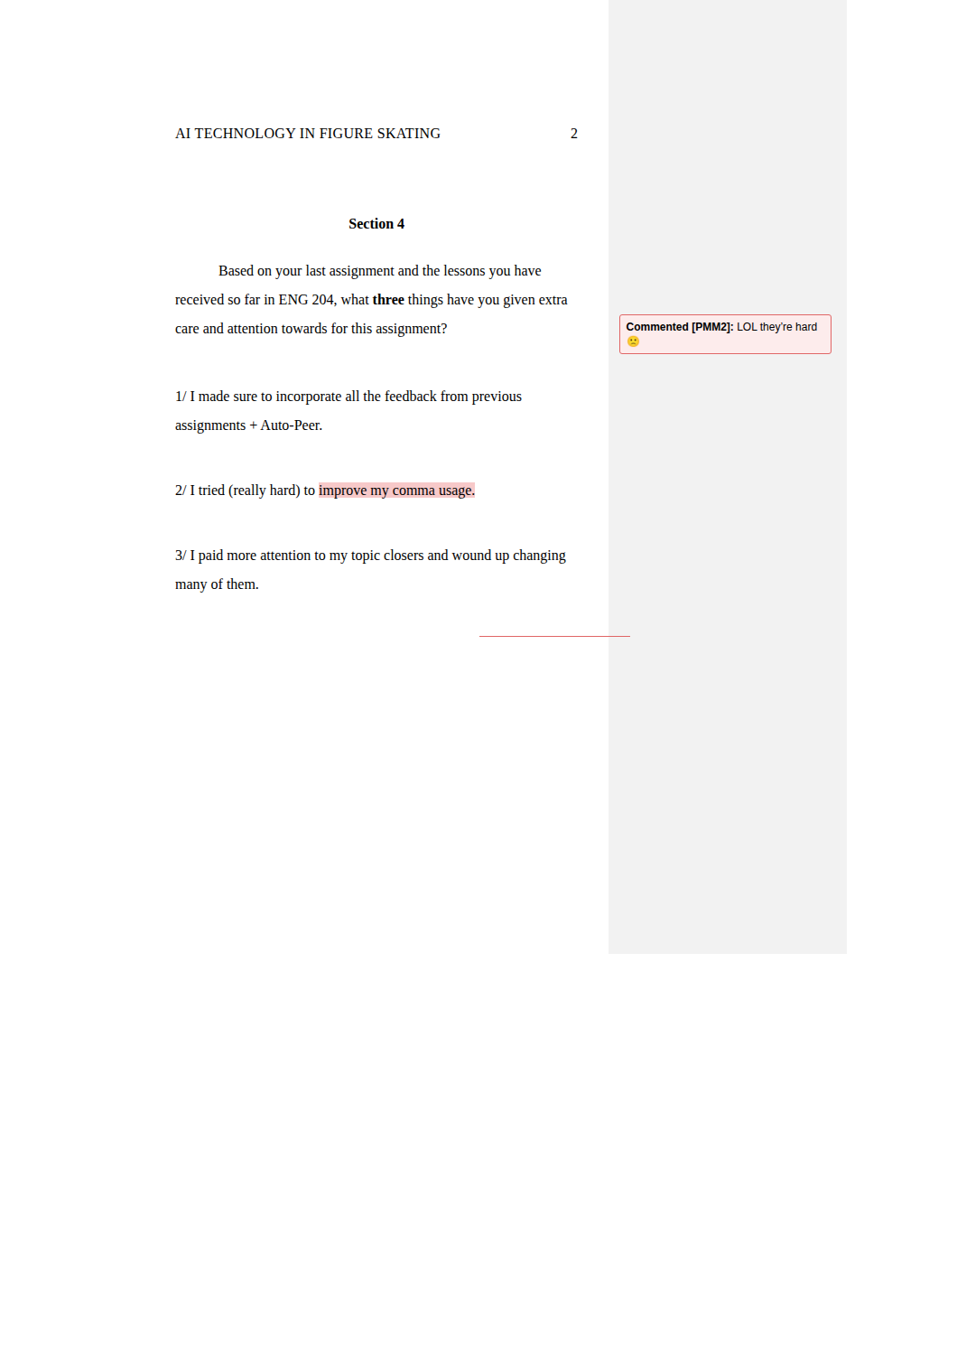AI Technology in Figure Skating 2
Section 4
Based on your last assignment and the lessons you have received so far in ENG 204, what three things have you given extra care and attention towards for this assignment?
1/ I made sure to incorporate all the feedback from previous assignments + Auto-Peer.
2/ I tried (really hard) to improve my comma usage.
3/ I paid more attention to my topic closers and wound up changing many of them.
Commented [PMM2]: LOL they’re hard 🙁